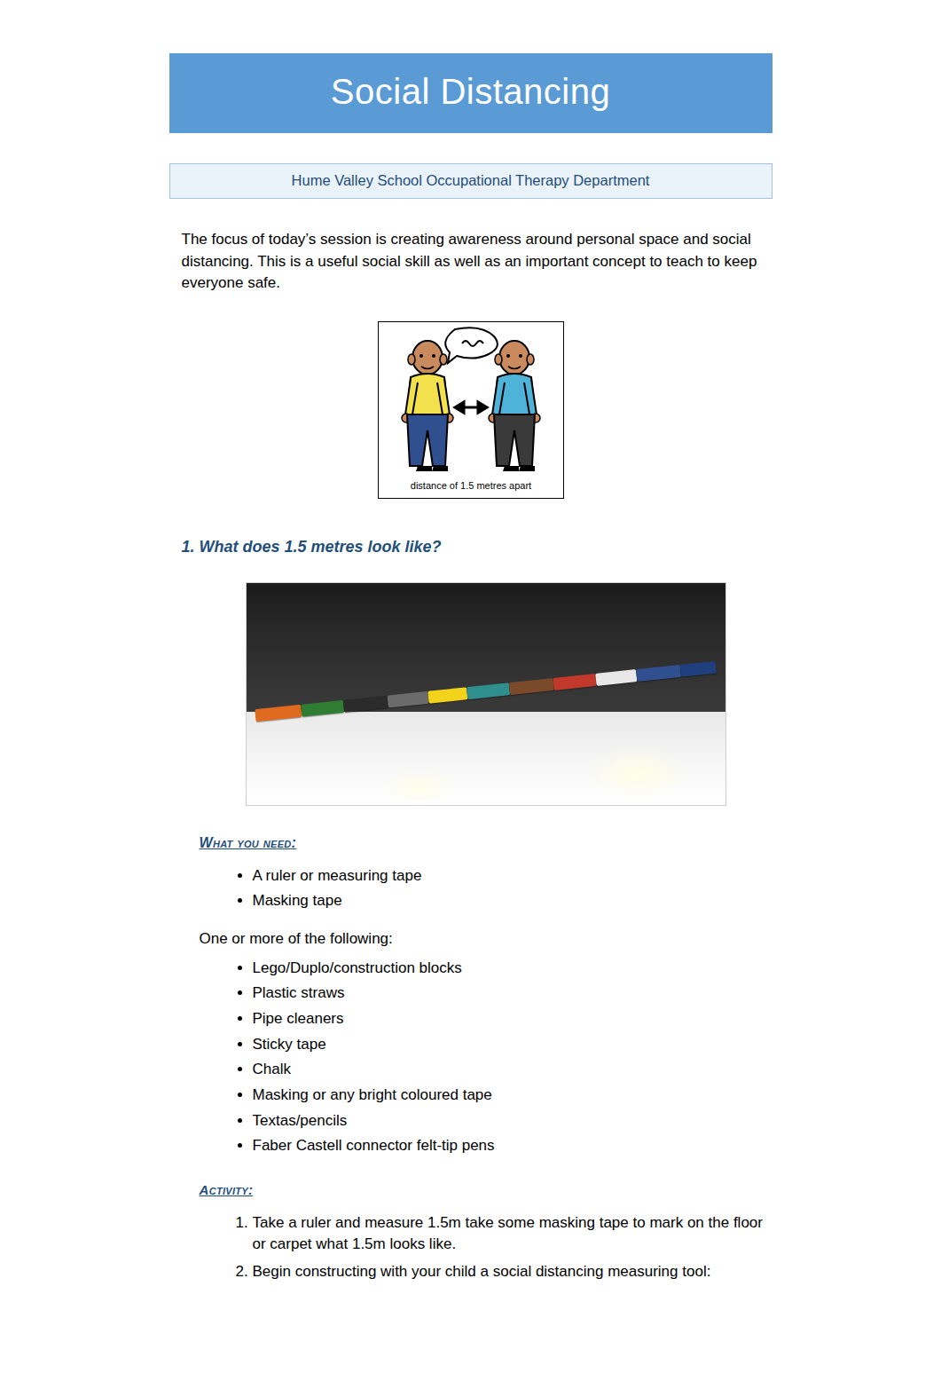Social Distancing
Hume Valley School Occupational Therapy Department
The focus of today’s session is creating awareness around personal space and social distancing. This is a useful social skill as well as an important concept to teach to keep everyone safe.
distance of 1.5 metres apart
What does 1.5 metres look like?
What you need:
A ruler or measuring tape
Masking tape
One or more of the following:
Lego/Duplo/construction blocks
Plastic straws
Pipe cleaners
Sticky tape
Chalk
Masking or any bright coloured tape
Textas/pencils
Faber Castell connector felt-tip pens
Activity:
Take a ruler and measure 1.5m take some masking tape to mark on the floor or carpet what 1.5m looks like.
Begin constructing with your child a social distancing measuring tool: